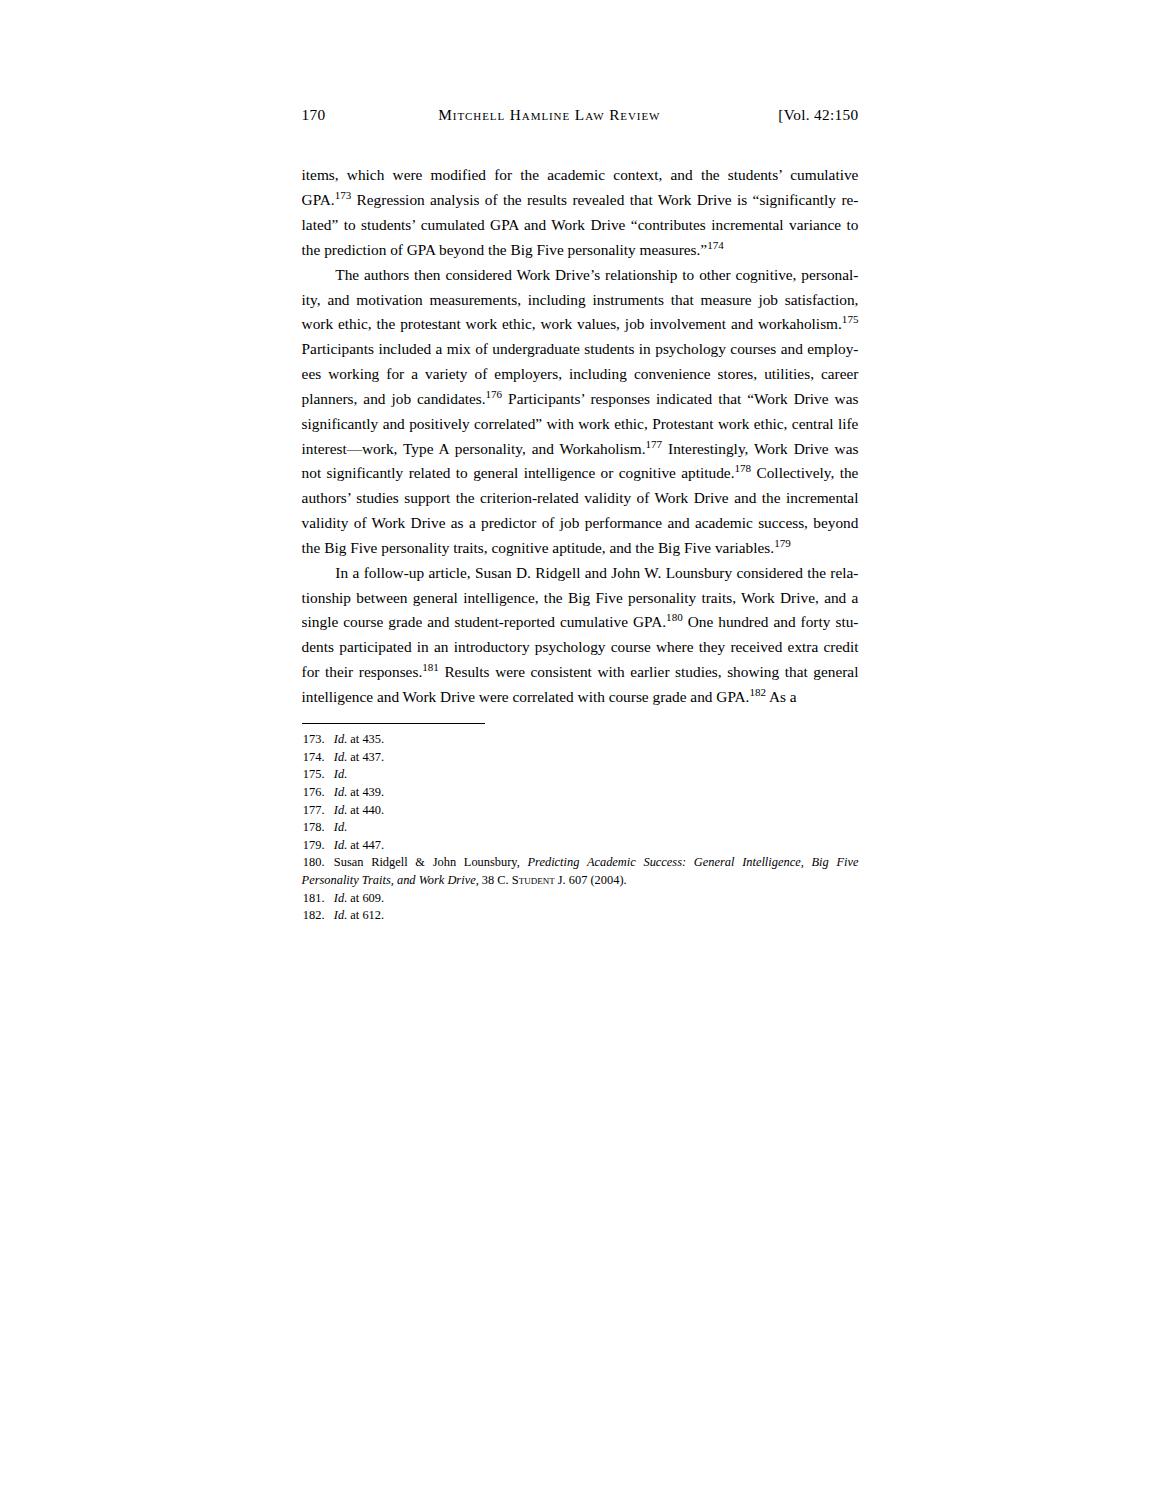170 Mitchell Hamline Law Review [Vol. 42:150
items, which were modified for the academic context, and the students’ cumulative GPA.173 Regression analysis of the results revealed that Work Drive is “significantly related” to students’ cumulated GPA and Work Drive “contributes incremental variance to the prediction of GPA beyond the Big Five personality measures.”174
The authors then considered Work Drive’s relationship to other cognitive, personality, and motivation measurements, including instruments that measure job satisfaction, work ethic, the protestant work ethic, work values, job involvement and workaholism.175 Participants included a mix of undergraduate students in psychology courses and employees working for a variety of employers, including convenience stores, utilities, career planners, and job candidates.176 Participants’ responses indicated that “Work Drive was significantly and positively correlated” with work ethic, Protestant work ethic, central life interest—work, Type A personality, and Workaholism.177 Interestingly, Work Drive was not significantly related to general intelligence or cognitive aptitude.178 Collectively, the authors’ studies support the criterion-related validity of Work Drive and the incremental validity of Work Drive as a predictor of job performance and academic success, beyond the Big Five personality traits, cognitive aptitude, and the Big Five variables.179
In a follow-up article, Susan D. Ridgell and John W. Lounsbury considered the relationship between general intelligence, the Big Five personality traits, Work Drive, and a single course grade and student-reported cumulative GPA.180 One hundred and forty students participated in an introductory psychology course where they received extra credit for their responses.181 Results were consistent with earlier studies, showing that general intelligence and Work Drive were correlated with course grade and GPA.182 As a
173. Id. at 435.
174. Id. at 437.
175. Id.
176. Id. at 439.
177. Id. at 440.
178. Id.
179. Id. at 447.
180. Susan Ridgell & John Lounsbury, Predicting Academic Success: General Intelligence, Big Five Personality Traits, and Work Drive, 38 C. Student J. 607 (2004).
181. Id. at 609.
182. Id. at 612.